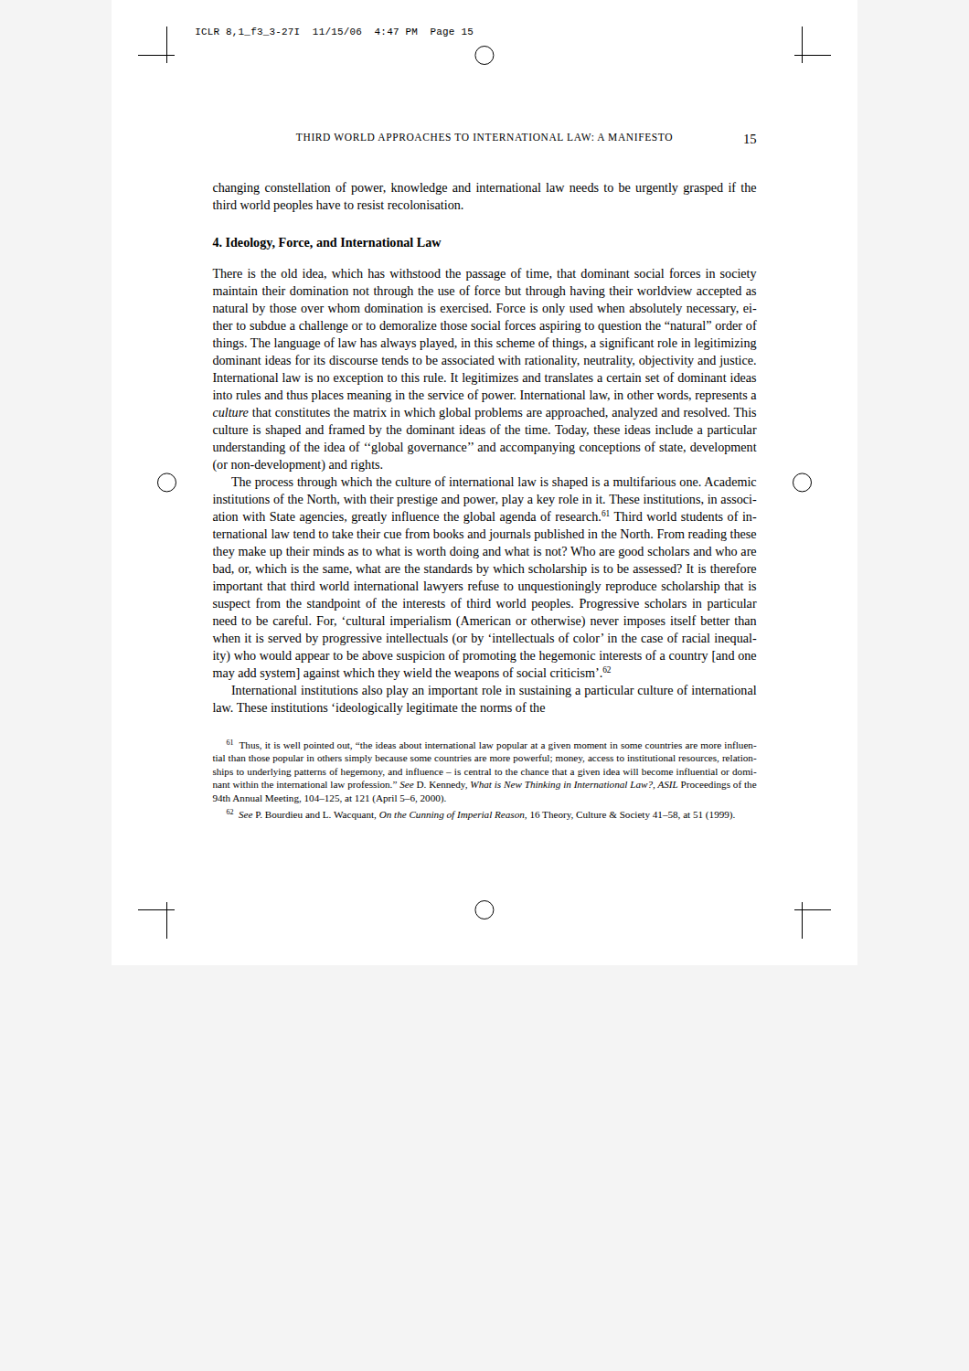ICLR 8,1_f3_3-27I 11/15/06 4:47 PM Page 15
Third World Approaches to International Law: A Manifesto 15
changing constellation of power, knowledge and international law needs to be urgently grasped if the third world peoples have to resist recolonisation.
4. Ideology, Force, and International Law
There is the old idea, which has withstood the passage of time, that dominant social forces in society maintain their domination not through the use of force but through having their worldview accepted as natural by those over whom domination is exercised. Force is only used when absolutely necessary, either to subdue a challenge or to demoralize those social forces aspiring to question the “natural” order of things. The language of law has always played, in this scheme of things, a significant role in legitimizing dominant ideas for its discourse tends to be associated with rationality, neutrality, objectivity and justice. International law is no exception to this rule. It legitimizes and translates a certain set of dominant ideas into rules and thus places meaning in the service of power. International law, in other words, represents a culture that constitutes the matrix in which global problems are approached, analyzed and resolved. This culture is shaped and framed by the dominant ideas of the time. Today, these ideas include a particular understanding of the idea of ‘‘global governance’’ and accompanying conceptions of state, development (or non-development) and rights.
The process through which the culture of international law is shaped is a multifarious one. Academic institutions of the North, with their prestige and power, play a key role in it. These institutions, in association with State agencies, greatly influence the global agenda of research.61 Third world students of international law tend to take their cue from books and journals published in the North. From reading these they make up their minds as to what is worth doing and what is not? Who are good scholars and who are bad, or, which is the same, what are the standards by which scholarship is to be assessed? It is therefore important that third world international lawyers refuse to unquestioningly reproduce scholarship that is suspect from the standpoint of the interests of third world peoples. Progressive scholars in particular need to be careful. For, ‘cultural imperialism (American or otherwise) never imposes itself better than when it is served by progressive intellectuals (or by ‘intellectuals of color’ in the case of racial inequality) who would appear to be above suspicion of promoting the hegemonic interests of a country [and one may add system] against which they wield the weapons of social criticism’.62
International institutions also play an important role in sustaining a particular culture of international law. These institutions ‘ideologically legitimate the norms of the
61 Thus, it is well pointed out, “the ideas about international law popular at a given moment in some countries are more influential than those popular in others simply because some countries are more powerful; money, access to institutional resources, relationships to underlying patterns of hegemony, and influence – is central to the chance that a given idea will become influential or dominant within the international law profession.” See D. Kennedy, What is New Thinking in International Law?, ASIL Proceedings of the 94th Annual Meeting, 104–125, at 121 (April 5–6, 2000).
62 See P. Bourdieu and L. Wacquant, On the Cunning of Imperial Reason, 16 Theory, Culture & Society 41–58, at 51 (1999).